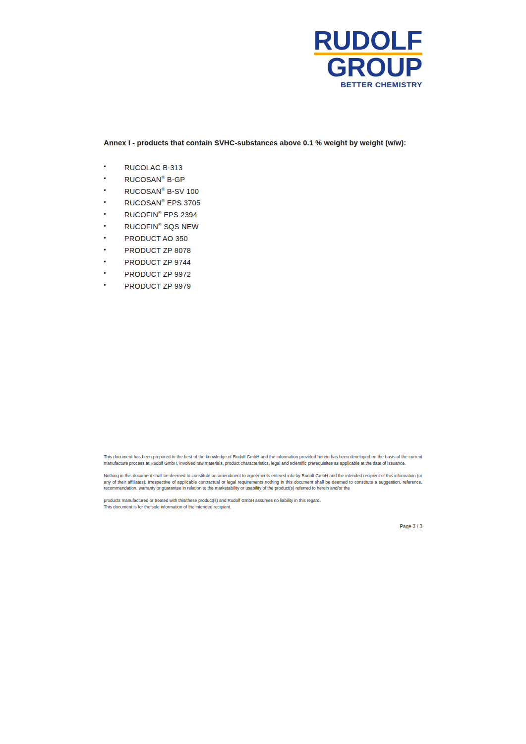RUDOLF
GROUP
BETTER CHEMISTRY
Annex I - products that contain SVHC-substances above 0.1 % weight by weight (w/w):
RUCOLAC B-313
RUCOSAN® B-GP
RUCOSAN® B-SV 100
RUCOSAN® EPS 3705
RUCOFIN® EPS 2394
RUCOFIN® SQS NEW
PRODUCT AO 350
PRODUCT ZP 8078
PRODUCT ZP 9744
PRODUCT ZP 9972
PRODUCT ZP 9979
This document has been prepared to the best of the knowledge of Rudolf GmbH and the information provided herein has been developed on the basis of the current manufacture process at Rudolf GmbH, involved raw materials, product characteristics, legal and scientific prerequisites as applicable at the date of issuance.
Nothing in this document shall be deemed to constitute an amendment to agreements entered into by Rudolf GmbH and the intended recipient of this information (or any of their affiliates). Irrespective of applicable contractual or legal requirements nothing in this document shall be deemed to constitute a suggestion, reference, recommendation, warranty or guarantee in relation to the marketability or usability of the product(s) referred to herein and/or the
products manufactured or treated with this/these product(s) and Rudolf GmbH assumes no liability in this regard.
This document is for the sole information of the intended recipient.
Page 3 / 3